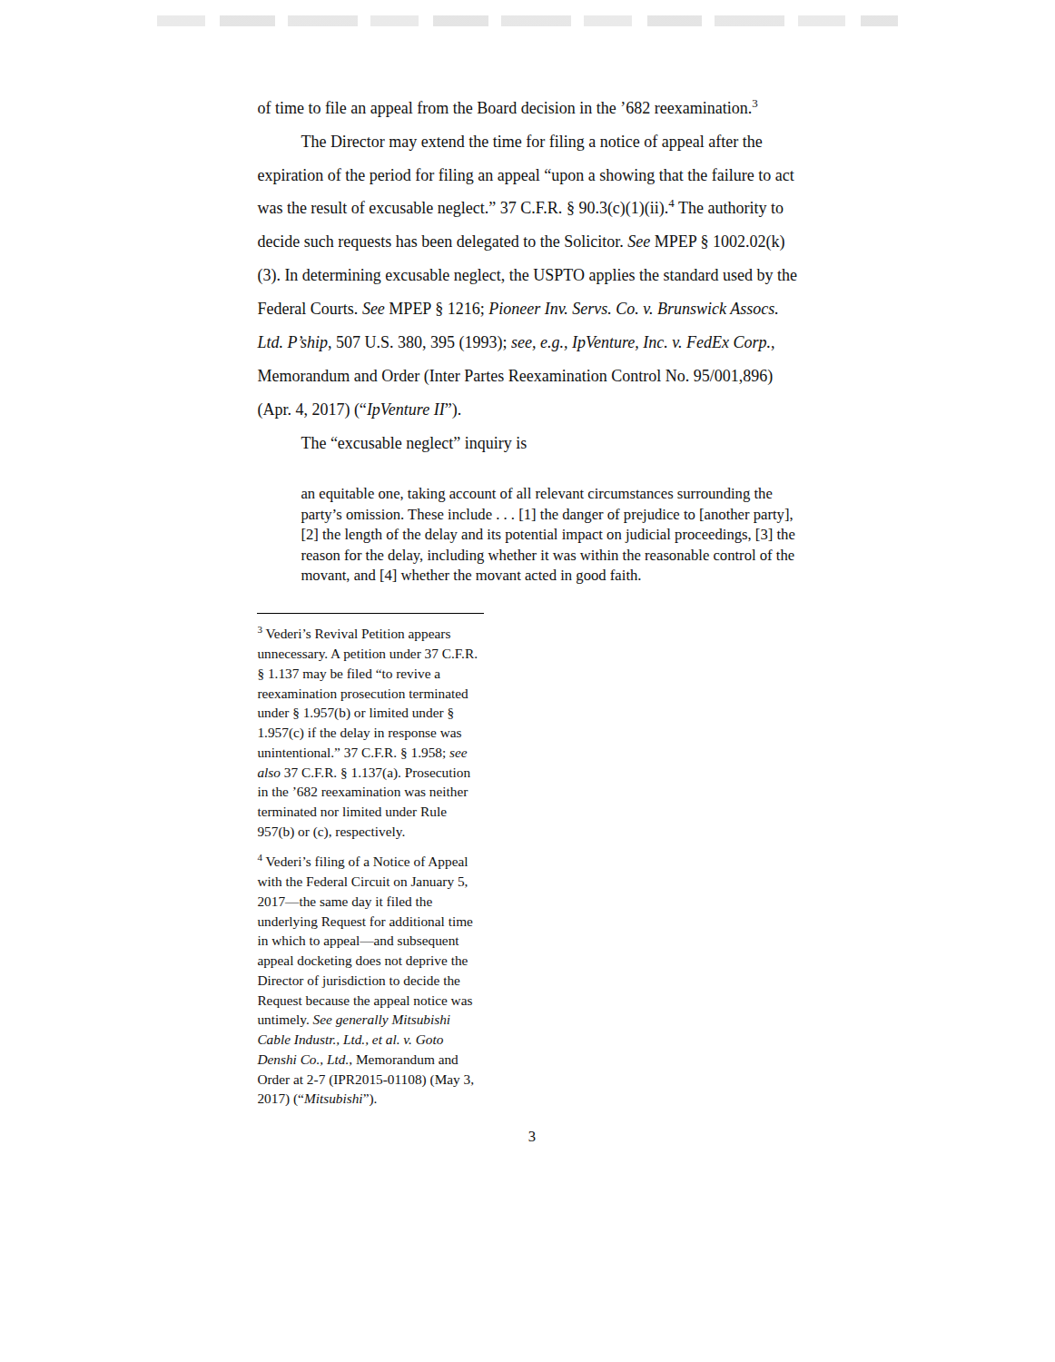of time to file an appeal from the Board decision in the ’682 reexamination.3
The Director may extend the time for filing a notice of appeal after the expiration of the period for filing an appeal “upon a showing that the failure to act was the result of excusable neglect.” 37 C.F.R. § 90.3(c)(1)(ii).4 The authority to decide such requests has been delegated to the Solicitor. See MPEP § 1002.02(k)(3). In determining excusable neglect, the USPTO applies the standard used by the Federal Courts. See MPEP § 1216; Pioneer Inv. Servs. Co. v. Brunswick Assocs. Ltd. P’ship, 507 U.S. 380, 395 (1993); see, e.g., IpVenture, Inc. v. FedEx Corp., Memorandum and Order (Inter Partes Reexamination Control No. 95/001,896) (Apr. 4, 2017) (“IpVenture II”).
The “excusable neglect” inquiry is
an equitable one, taking account of all relevant circumstances surrounding the party’s omission. These include . . . [1] the danger of prejudice to [another party], [2] the length of the delay and its potential impact on judicial proceedings, [3] the reason for the delay, including whether it was within the reasonable control of the movant, and [4] whether the movant acted in good faith.
3 Vederi’s Revival Petition appears unnecessary. A petition under 37 C.F.R. § 1.137 may be filed “to revive a reexamination prosecution terminated under § 1.957(b) or limited under § 1.957(c) if the delay in response was unintentional.” 37 C.F.R. § 1.958; see also 37 C.F.R. § 1.137(a). Prosecution in the ’682 reexamination was neither terminated nor limited under Rule 957(b) or (c), respectively.
4 Vederi’s filing of a Notice of Appeal with the Federal Circuit on January 5, 2017—the same day it filed the underlying Request for additional time in which to appeal—and subsequent appeal docketing does not deprive the Director of jurisdiction to decide the Request because the appeal notice was untimely. See generally Mitsubishi Cable Industr., Ltd., et al. v. Goto Denshi Co., Ltd., Memorandum and Order at 2-7 (IPR2015-01108) (May 3, 2017) (“Mitsubishi”).
3